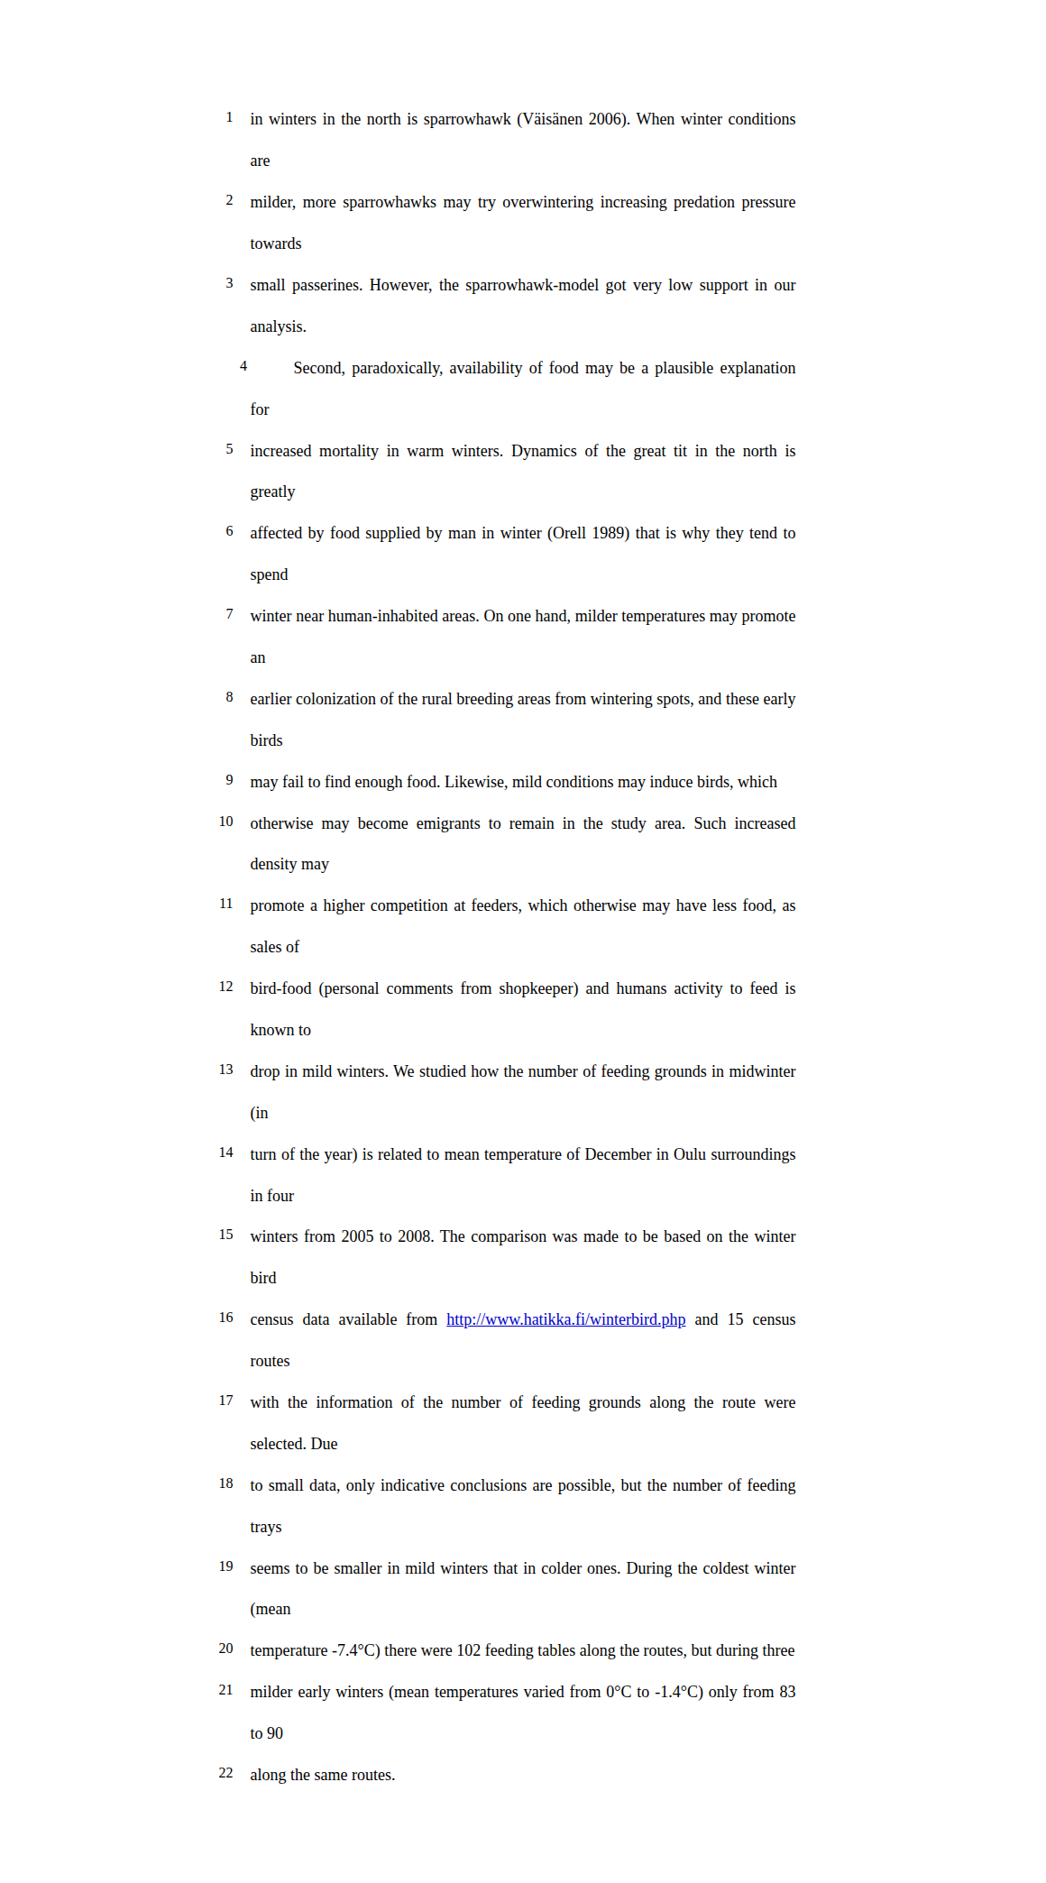in winters in the north is sparrowhawk (Väisänen 2006). When winter conditions are
milder, more sparrowhawks may try overwintering increasing predation pressure towards
small passerines. However, the sparrowhawk-model got very low support in our analysis.
Second, paradoxically, availability of food may be a plausible explanation for
increased mortality in warm winters. Dynamics of the great tit in the north is greatly
affected by food supplied by man in winter (Orell 1989) that is why they tend to spend
winter near human-inhabited areas. On one hand, milder temperatures may promote an
earlier colonization of the rural breeding areas from wintering spots, and these early birds
may fail to find enough food. Likewise, mild conditions may induce birds, which
otherwise may become emigrants to remain in the study area. Such increased density may
promote a higher competition at feeders, which otherwise may have less food, as sales of
bird-food (personal comments from shopkeeper) and humans activity to feed is known to
drop in mild winters. We studied how the number of feeding grounds in midwinter (in
turn of the year) is related to mean temperature of December in Oulu surroundings in four
winters from 2005 to 2008. The comparison was made to be based on the winter bird
census data available from http://www.hatikka.fi/winterbird.php and 15 census routes
with the information of the number of feeding grounds along the route were selected. Due
to small data, only indicative conclusions are possible, but the number of feeding trays
seems to be smaller in mild winters that in colder ones. During the coldest winter (mean
temperature -7.4°C) there were 102 feeding tables along the routes, but during three
milder early winters (mean temperatures varied from 0°C to -1.4°C) only from 83 to 90
along the same routes.